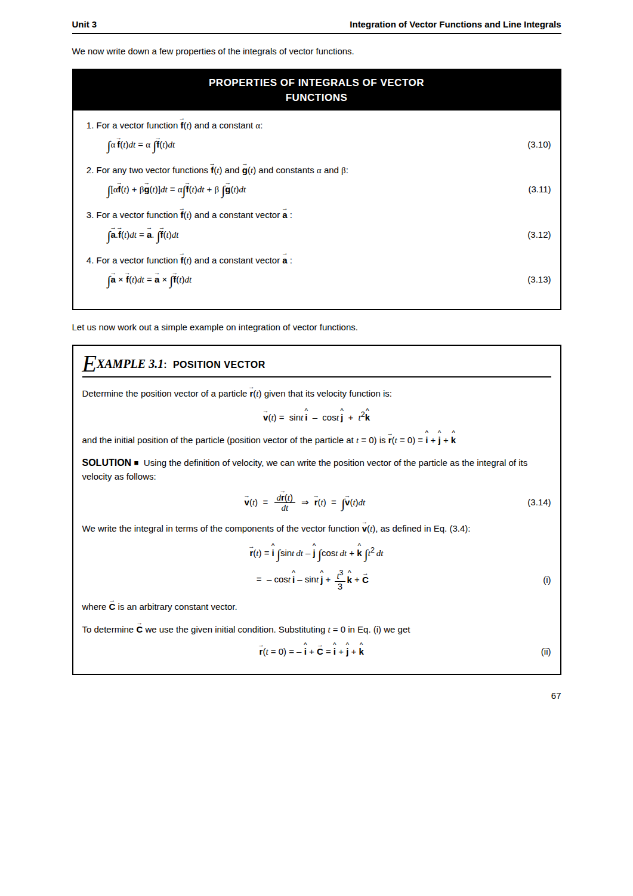Unit 3 Integration of Vector Functions and Line Integrals
We now write down a few properties of the integrals of vector functions.
PROPERTIES OF INTEGRALS OF VECTOR
FUNCTIONS
For a vector function f(t) and a constant α:
∫α f(t)dt = α ∫f(t)dt (3.10)
For any two vector functions f(t) and g(t) and constants α and β:
∫[αf(t) + βg(t)]dt = α∫f(t)dt + β ∫g(t)dt (3.11)
For a vector function f(t) and a constant vector a :
∫a.f(t)dt = a. ∫f(t)dt (3.12)
For a vector function f(t) and a constant vector a :
∫a × f(t)dt = a × ∫f(t)dt (3.13)
Let us now work out a simple example on integration of vector functions.
EXAMPLE 3.1: POSITION VECTOR
Determine the position vector of a particle r(t) given that its velocity function is:
v(t) = sint i – cost j + t2k
and the initial position of the particle (position vector of the particle at t = 0) is r(t = 0) = i + j + k
SOLUTION ■ Using the definition of velocity, we can write the position vector of the particle as the integral of its velocity as follows:
v(t) = dr(t) dt ⇒ r(t) = ∫v(t)dt (3.14)
We write the integral in terms of the components of the vector function v(t), as defined in Eq. (3.4):
r(t) = i ∫sint dt – j ∫cost dt + k ∫t2 dt
= – cost i – sint j + t33 k + C (i)
where C is an arbitrary constant vector.
To determine C we use the given initial condition. Substituting t = 0 in Eq. (i) we get
r(t = 0) = – i + C = i + j + k (ii)
67